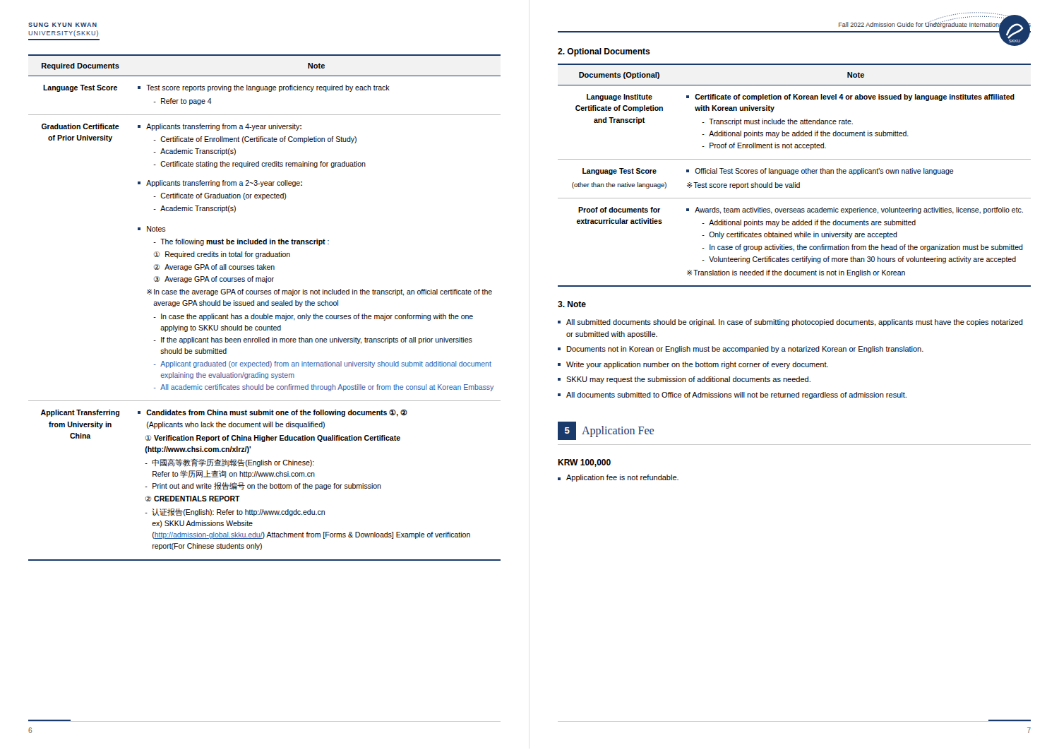SUNG KYUN KWAN
UNIVERSITY(SKKU)
| Required Documents | Note |
| --- | --- |
| Language Test Score | Test score reports proving the language proficiency required by each track Refer to page 4 |
| Graduation Certificate of Prior University | Applicants transferring from a 4-year university : Certificate of Enrollment (Certificate of Completion of Study) Academic Transcript(s) Certificate stating the required credits remaining for graduation Applicants transferring from a 2~3-year college : Certificate of Graduation (or expected) Academic Transcript(s) Notes The following must be included in the transcript : ① Required credits in total for graduation ② Average GPA of all courses taken ③ Average GPA of courses of major In case the average GPA of courses of major is not included in the transcript, an official certificate of the average GPA should be issued and sealed by the school In case the applicant has a double major, only the courses of the major conforming with the one applying to SKKU should be counted If the applicant has been enrolled in more than one university, transcripts of all prior universities should be submitted Applicant graduated (or expected) from an international university should submit additional document explaining the evaluation/grading system All academic certificates should be confirmed through Apostille or from the consul at Korean Embassy |
| Applicant Transferring from University in China | Candidates from China must submit one of the following documents ①, ② (Applicants who lack the document will be disqualified) ① Verification Report of China Higher Education Qualification Certificate (http://www.chsi.com.cn/xlrz/)' 中國高等教育学历查詢報告(English or Chinese): Refer to 学历网上查询 on http://www.chsi.com.cn Print out and write 报告编号 on the bottom of the page for submission ② CREDENTIALS REPORT 认证报告(English): Refer to http://www.cdgdc.edu.cn ex) SKKU Admissions Website ( http://admission-global.skku.edu/ ) Attachment from [Forms & Downloads] Example of verification report(For Chinese students only) |
6
Fall 2022 Admission Guide for Undergraduate International Students
SKKU
2. Optional Documents
| Documents (Optional) | Note |
| --- | --- |
| Language Institute Certificate of Completion and Transcript | Certificate of completion of Korean level 4 or above issued by language institutes affiliated with Korean university Transcript must include the attendance rate. Additional points may be added if the document is submitted. Proof of Enrollment is not accepted. |
| Language Test Score (other than the native language) | Official Test Scores of language other than the applicant's own native language Test score report should be valid |
| Proof of documents for extracurricular activities | Awards, team activities, overseas academic experience, volunteering activities, license, portfolio etc. Additional points may be added if the documents are submitted Only certificates obtained while in university are accepted In case of group activities, the confirmation from the head of the organization must be submitted Volunteering Certificates certifying of more than 30 hours of volunteering activity are accepted Translation is needed if the document is not in English or Korean |
3. Note
All submitted documents should be original. In case of submitting photocopied documents, applicants must have the copies notarized or submitted with apostille.
Documents not in Korean or English must be accompanied by a notarized Korean or English translation.
Write your application number on the bottom right corner of every document.
SKKU may request the submission of additional documents as needed.
All documents submitted to Office of Admissions will not be returned regardless of admission result.
5 Application Fee
KRW 100,000
Application fee is not refundable.
7